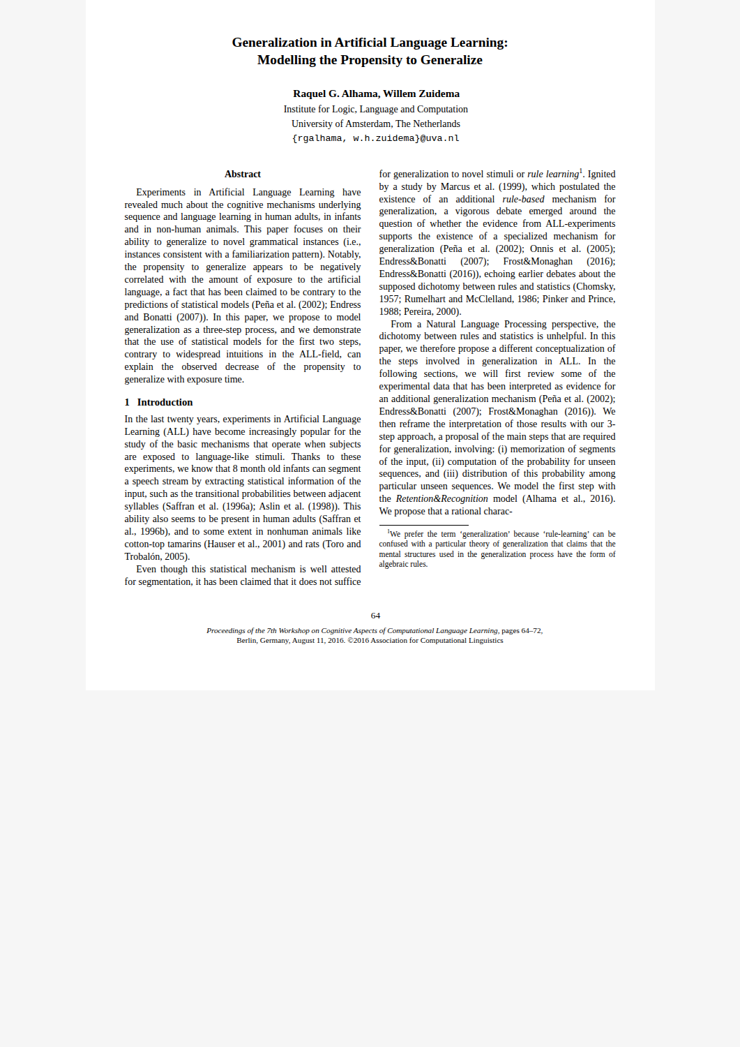Generalization in Artificial Language Learning:
Modelling the Propensity to Generalize
Raquel G. Alhama, Willem Zuidema
Institute for Logic, Language and Computation
University of Amsterdam, The Netherlands
{rgalhama, w.h.zuidema}@uva.nl
Abstract
Experiments in Artificial Language Learning have revealed much about the cognitive mechanisms underlying sequence and language learning in human adults, in infants and in non-human animals. This paper focuses on their ability to generalize to novel grammatical instances (i.e., instances consistent with a familiarization pattern). Notably, the propensity to generalize appears to be negatively correlated with the amount of exposure to the artificial language, a fact that has been claimed to be contrary to the predictions of statistical models (Peña et al. (2002); Endress and Bonatti (2007)). In this paper, we propose to model generalization as a three-step process, and we demonstrate that the use of statistical models for the first two steps, contrary to widespread intuitions in the ALL-field, can explain the observed decrease of the propensity to generalize with exposure time.
1 Introduction
In the last twenty years, experiments in Artificial Language Learning (ALL) have become increasingly popular for the study of the basic mechanisms that operate when subjects are exposed to language-like stimuli. Thanks to these experiments, we know that 8 month old infants can segment a speech stream by extracting statistical information of the input, such as the transitional probabilities between adjacent syllables (Saffran et al. (1996a); Aslin et al. (1998)). This ability also seems to be present in human adults (Saffran et al., 1996b), and to some extent in nonhuman animals like cotton-top tamarins (Hauser et al., 2001) and rats (Toro and Trobalón, 2005).
Even though this statistical mechanism is well attested for segmentation, it has been claimed that it does not suffice for generalization to novel stimuli or rule learning1. Ignited by a study by Marcus et al. (1999), which postulated the existence of an additional rule-based mechanism for generalization, a vigorous debate emerged around the question of whether the evidence from ALL-experiments supports the existence of a specialized mechanism for generalization (Peña et al. (2002); Onnis et al. (2005); Endress&Bonatti (2007); Frost&Monaghan (2016); Endress&Bonatti (2016)), echoing earlier debates about the supposed dichotomy between rules and statistics (Chomsky, 1957; Rumelhart and McClelland, 1986; Pinker and Prince, 1988; Pereira, 2000).
From a Natural Language Processing perspective, the dichotomy between rules and statistics is unhelpful. In this paper, we therefore propose a different conceptualization of the steps involved in generalization in ALL. In the following sections, we will first review some of the experimental data that has been interpreted as evidence for an additional generalization mechanism (Peña et al. (2002); Endress&Bonatti (2007); Frost&Monaghan (2016)). We then reframe the interpretation of those results with our 3-step approach, a proposal of the main steps that are required for generalization, involving: (i) memorization of segments of the input, (ii) computation of the probability for unseen sequences, and (iii) distribution of this probability among particular unseen sequences. We model the first step with the Retention&Recognition model (Alhama et al., 2016). We propose that a rational charac-
1We prefer the term ‘generalization’ because ‘rule-learning’ can be confused with a particular theory of generalization that claims that the mental structures used in the generalization process have the form of algebraic rules.
64
Proceedings of the 7th Workshop on Cognitive Aspects of Computational Language Learning, pages 64–72,
Berlin, Germany, August 11, 2016. ©2016 Association for Computational Linguistics